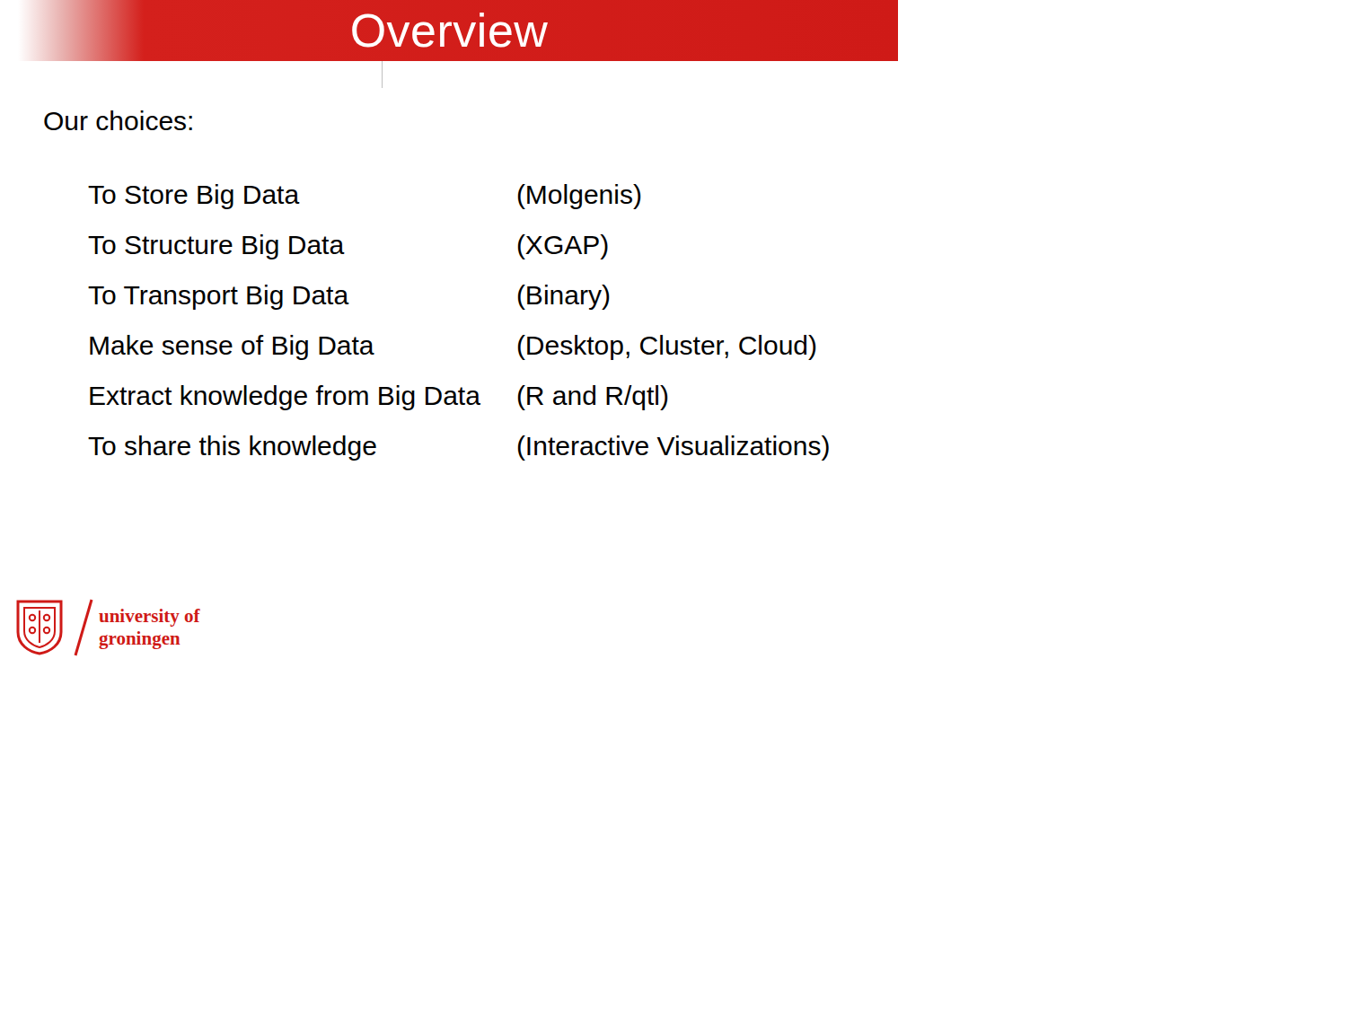Overview
Our choices:
| To Store Big Data | (Molgenis) |
| To Structure Big Data | (XGAP) |
| To Transport Big Data | (Binary) |
| Make sense of Big Data | (Desktop, Cluster, Cloud) |
| Extract knowledge from Big Data | (R and R/qtl) |
| To share this knowledge | (Interactive Visualizations) |
university of
groningen